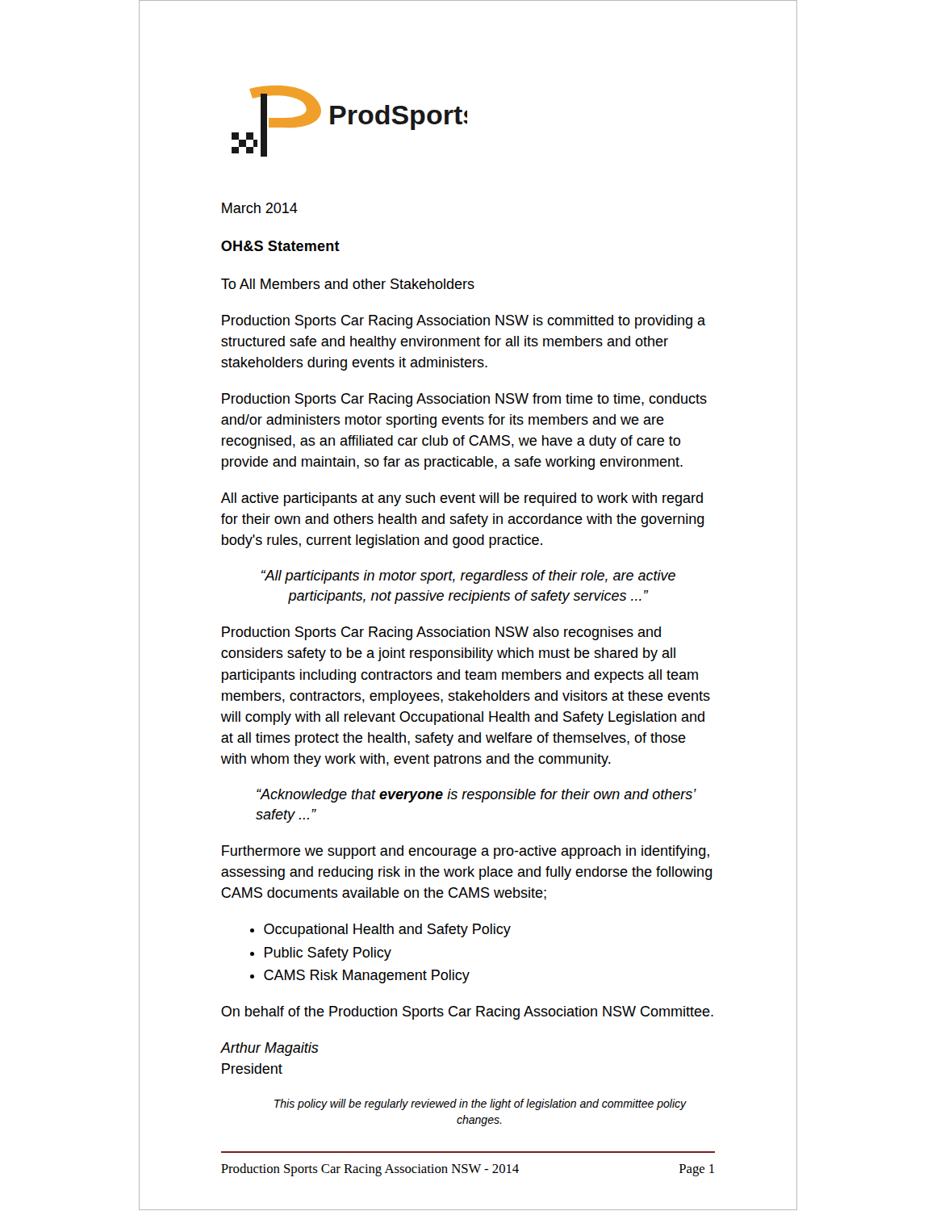ProdSports
March 2014
OH&S Statement
To All Members and other Stakeholders
Production Sports Car Racing Association NSW is committed to providing a structured safe and healthy environment for all its members and other stakeholders during events it administers.
Production Sports Car Racing Association NSW from time to time, conducts and/or administers motor sporting events for its members and we are recognised, as an affiliated car club of CAMS, we have a duty of care to provide and maintain, so far as practicable, a safe working environment.
All active participants at any such event will be required to work with regard for their own and others health and safety in accordance with the governing body's rules, current legislation and good practice.
“All participants in motor sport, regardless of their role, are active participants, not passive recipients of safety services ...”
Production Sports Car Racing Association NSW also recognises and considers safety to be a joint responsibility which must be shared by all participants including contractors and team members and expects all team members, contractors, employees, stakeholders and visitors at these events will comply with all relevant Occupational Health and Safety Legislation and at all times protect the health, safety and welfare of themselves, of those with whom they work with, event patrons and the community.
“Acknowledge that everyone is responsible for their own and others’ safety ...”
Furthermore we support and encourage a pro-active approach in identifying, assessing and reducing risk in the work place and fully endorse the following CAMS documents available on the CAMS website;
Occupational Health and Safety Policy
Public Safety Policy
CAMS Risk Management Policy
On behalf of the Production Sports Car Racing Association NSW Committee.
Arthur Magaitis
President
This policy will be regularly reviewed in the light of legislation and committee policy changes.
Production Sports Car Racing Association NSW - 2014 Page 1